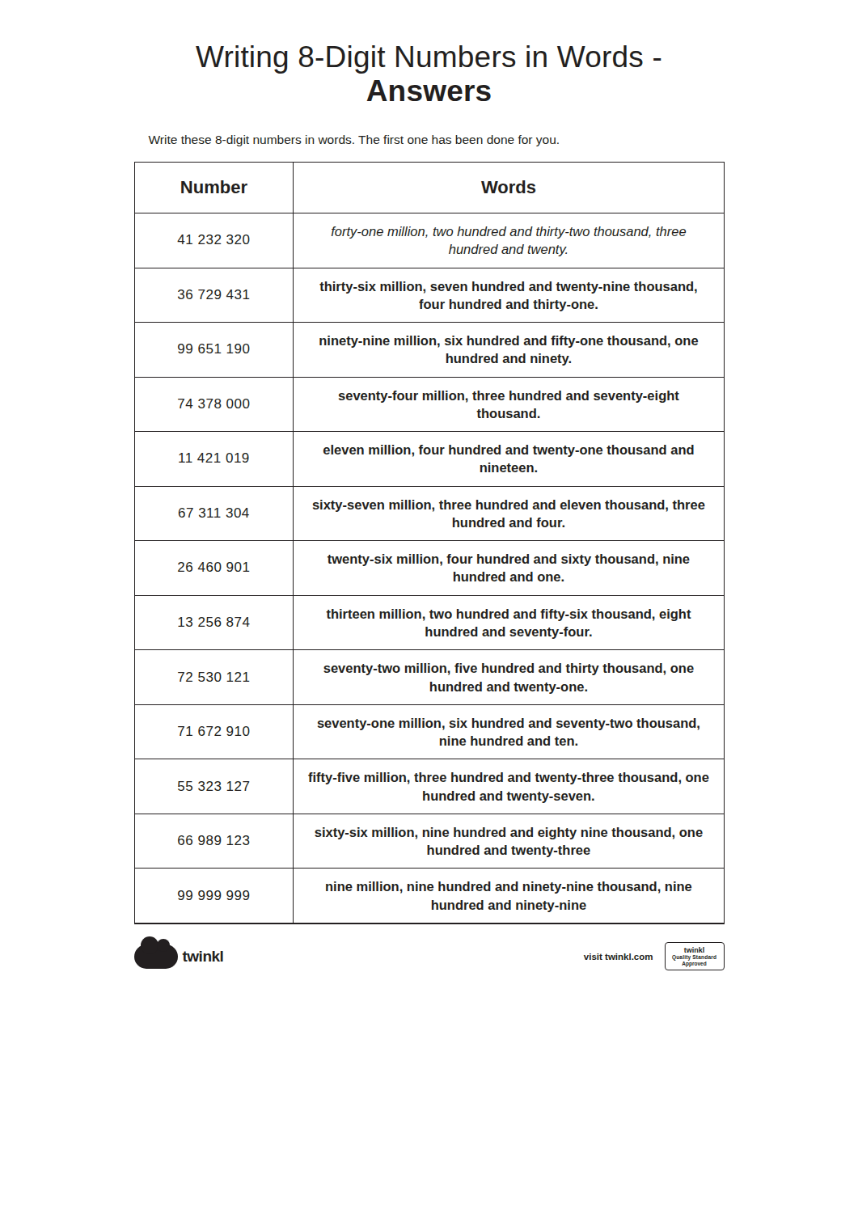Writing 8-Digit Numbers in Words - Answers
Write these 8-digit numbers in words. The first one has been done for you.
| Number | Words |
| --- | --- |
| 41 232 320 | forty-one million, two hundred and thirty-two thousand, three hundred and twenty. |
| 36 729 431 | thirty-six million, seven hundred and twenty-nine thousand, four hundred and thirty-one. |
| 99 651 190 | ninety-nine million, six hundred and fifty-one thousand, one hundred and ninety. |
| 74 378 000 | seventy-four million, three hundred and seventy-eight thousand. |
| 11 421 019 | eleven million, four hundred and twenty-one thousand and nineteen. |
| 67 311 304 | sixty-seven million, three hundred and eleven thousand, three hundred and four. |
| 26 460 901 | twenty-six million, four hundred and sixty thousand, nine hundred and one. |
| 13 256 874 | thirteen million, two hundred and fifty-six thousand, eight hundred and seventy-four. |
| 72 530 121 | seventy-two million, five hundred and thirty thousand, one hundred and twenty-one. |
| 71 672 910 | seventy-one million, six hundred and seventy-two thousand, nine hundred and ten. |
| 55 323 127 | fifty-five million, three hundred and twenty-three thousand, one hundred and twenty-seven. |
| 66 989 123 | sixty-six million, nine hundred and eighty nine thousand, one hundred and twenty-three |
| 99 999 999 | nine million, nine hundred and ninety-nine thousand, nine hundred and ninety-nine |
twinkl
visit twinkl.com
twinkl
Quality Standard
Approved